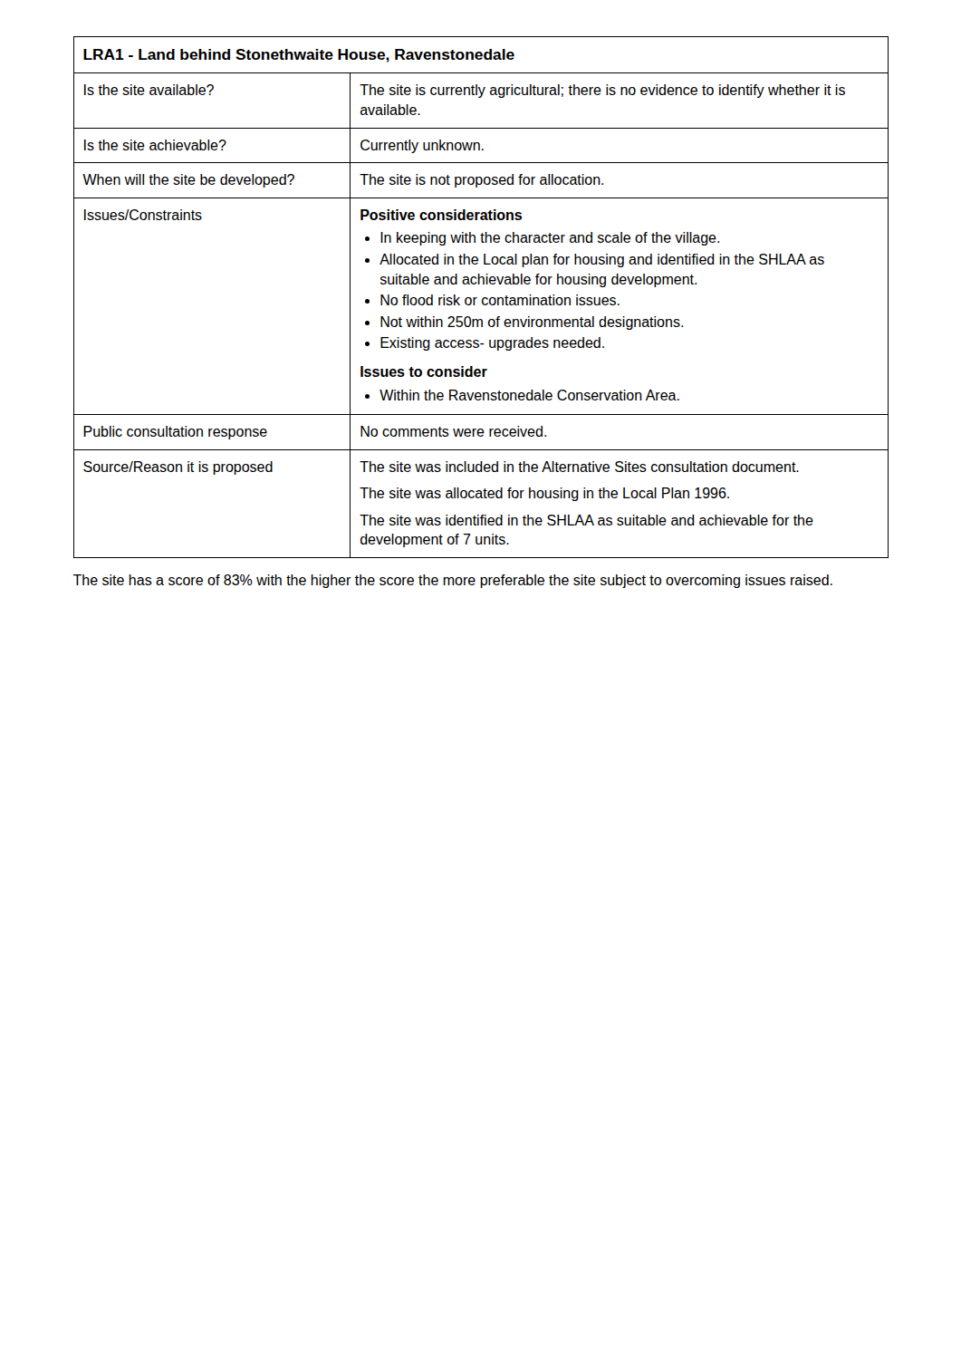LRA1 - Land behind Stonethwaite House, Ravenstonedale
| Is the site available? | The site is currently agricultural; there is no evidence to identify whether it is available. |
| Is the site achievable? | Currently unknown. |
| When will the site be developed? | The site is not proposed for allocation. |
| Issues/Constraints | Positive considerations In keeping with the character and scale of the village. Allocated in the Local plan for housing and identified in the SHLAA as suitable and achievable for housing development. No flood risk or contamination issues. Not within 250m of environmental designations. Existing access- upgrades needed. Issues to consider Within the Ravenstonedale Conservation Area. |
| Public consultation response | No comments were received. |
| Source/Reason it is proposed | The site was included in the Alternative Sites consultation document. The site was allocated for housing in the Local Plan 1996. The site was identified in the SHLAA as suitable and achievable for the development of 7 units. |
The site has a score of 83% with the higher the score the more preferable the site subject to overcoming issues raised.